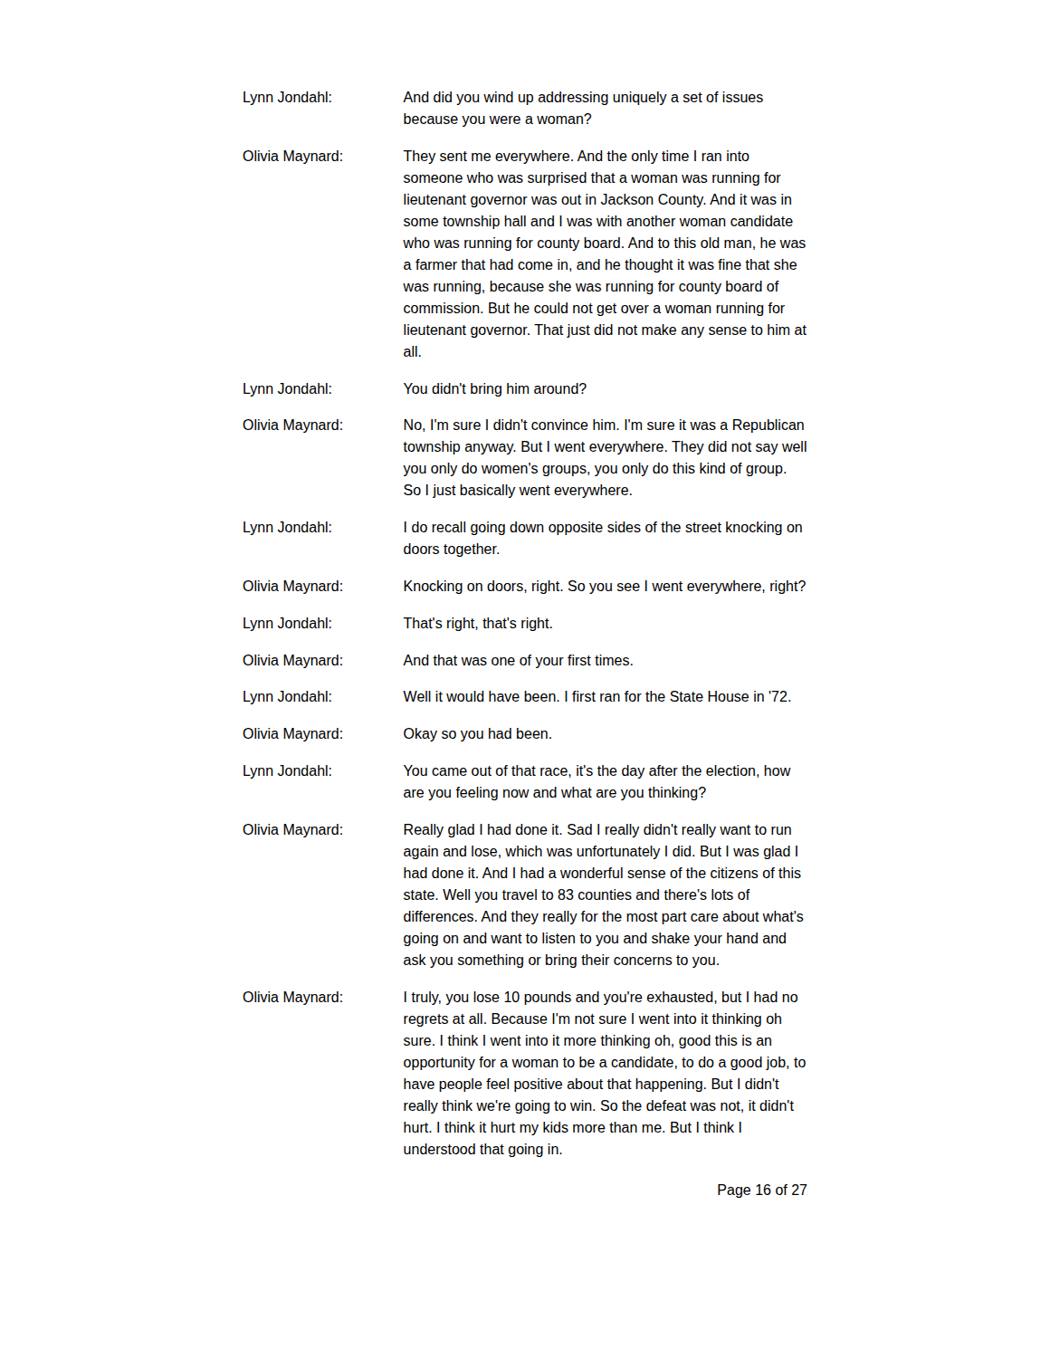| Lynn Jondahl: | And did you wind up addressing uniquely a set of issues because you were a woman? |
| Olivia Maynard: | They sent me everywhere. And the only time I ran into someone who was surprised that a woman was running for lieutenant governor was out in Jackson County. And it was in some township hall and I was with another woman candidate who was running for county board. And to this old man, he was a farmer that had come in, and he thought it was fine that she was running, because she was running for county board of commission. But he could not get over a woman running for lieutenant governor. That just did not make any sense to him at all. |
| Lynn Jondahl: | You didn't bring him around? |
| Olivia Maynard: | No, I'm sure I didn't convince him. I'm sure it was a Republican township anyway. But I went everywhere. They did not say well you only do women's groups, you only do this kind of group. So I just basically went everywhere. |
| Lynn Jondahl: | I do recall going down opposite sides of the street knocking on doors together. |
| Olivia Maynard: | Knocking on doors, right. So you see I went everywhere, right? |
| Lynn Jondahl: | That's right, that's right. |
| Olivia Maynard: | And that was one of your first times. |
| Lynn Jondahl: | Well it would have been. I first ran for the State House in '72. |
| Olivia Maynard: | Okay so you had been. |
| Lynn Jondahl: | You came out of that race, it's the day after the election, how are you feeling now and what are you thinking? |
| Olivia Maynard: | Really glad I had done it. Sad I really didn't really want to run again and lose, which was unfortunately I did. But I was glad I had done it. And I had a wonderful sense of the citizens of this state. Well you travel to 83 counties and there's lots of differences. And they really for the most part care about what's going on and want to listen to you and shake your hand and ask you something or bring their concerns to you. |
| Olivia Maynard: | I truly, you lose 10 pounds and you're exhausted, but I had no regrets at all. Because I'm not sure I went into it thinking oh sure. I think I went into it more thinking oh, good this is an opportunity for a woman to be a candidate, to do a good job, to have people feel positive about that happening. But I didn't really think we're going to win. So the defeat was not, it didn't hurt. I think it hurt my kids more than me. But I think I understood that going in. |
Page 16 of 27